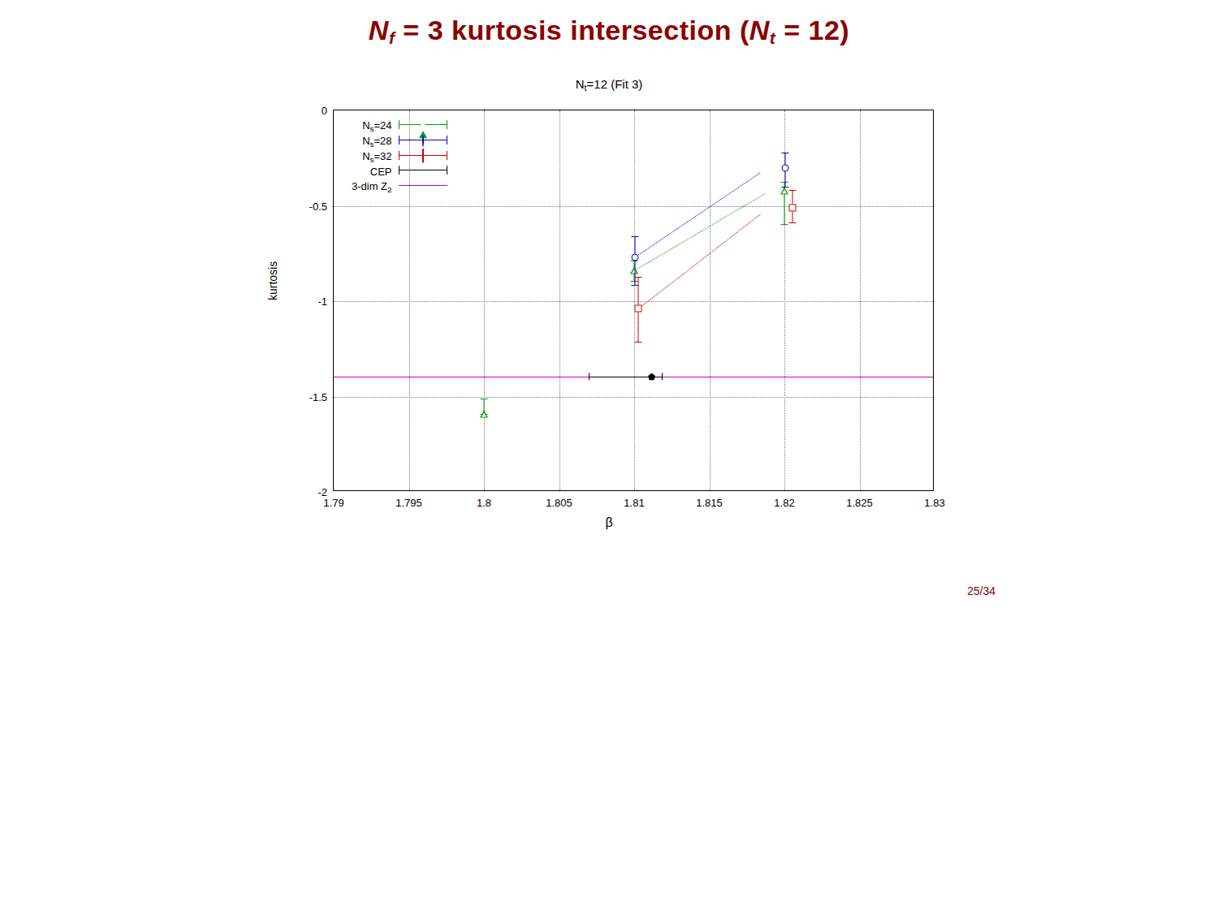Nf = 3 kurtosis intersection (Nt = 12)
Nt=12 (Fit 3)
0
-0.5
-1
-1.5
-2
1.79
1.795
1.8
1.805
1.81
1.815
1.82
1.825
1.83
| N s =24 | |
| N s =28 | |
| N s =32 | |
| CEP | |
| 3-dim Z 2 | |
kurtosis
β
25/34